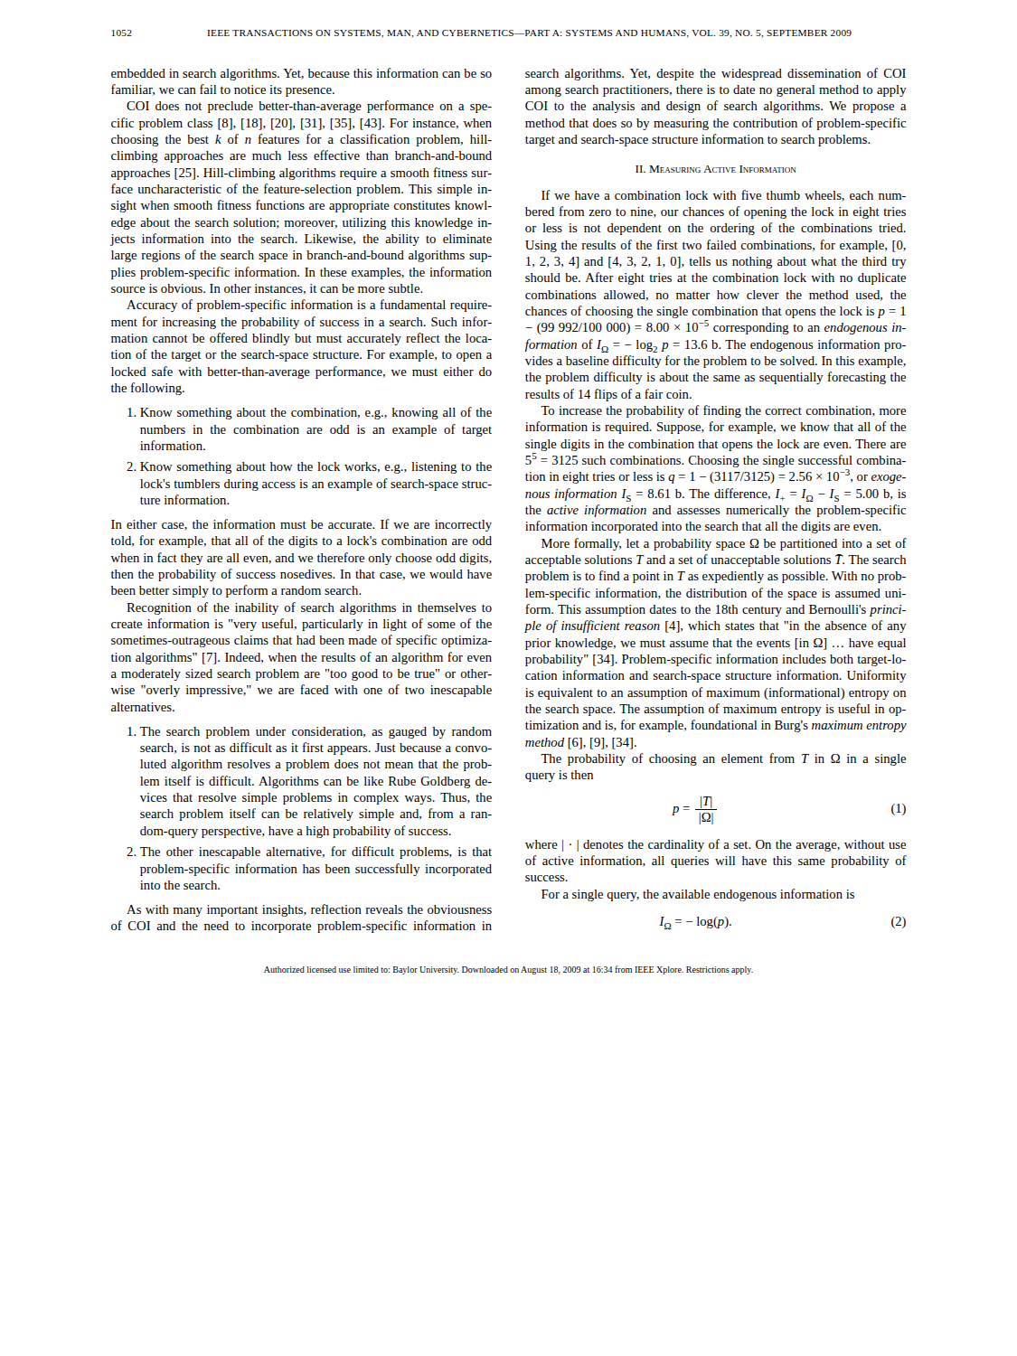1052 IEEE TRANSACTIONS ON SYSTEMS, MAN, AND CYBERNETICS—PART A: SYSTEMS AND HUMANS, VOL. 39, NO. 5, SEPTEMBER 2009
embedded in search algorithms. Yet, because this information can be so familiar, we can fail to notice its presence.
COI does not preclude better-than-average performance on a specific problem class [8], [18], [20], [31], [35], [43]. For instance, when choosing the best k of n features for a classification problem, hill-climbing approaches are much less effective than branch-and-bound approaches [25]. Hill-climbing algorithms require a smooth fitness surface uncharacteristic of the feature-selection problem. This simple insight when smooth fitness functions are appropriate constitutes knowledge about the search solution; moreover, utilizing this knowledge injects information into the search. Likewise, the ability to eliminate large regions of the search space in branch-and-bound algorithms supplies problem-specific information. In these examples, the information source is obvious. In other instances, it can be more subtle.
Accuracy of problem-specific information is a fundamental requirement for increasing the probability of success in a search. Such information cannot be offered blindly but must accurately reflect the location of the target or the search-space structure. For example, to open a locked safe with better-than-average performance, we must either do the following.
Know something about the combination, e.g., knowing all of the numbers in the combination are odd is an example of target information.
Know something about how the lock works, e.g., listening to the lock's tumblers during access is an example of search-space structure information.
In either case, the information must be accurate. If we are incorrectly told, for example, that all of the digits to a lock's combination are odd when in fact they are all even, and we therefore only choose odd digits, then the probability of success nosedives. In that case, we would have been better simply to perform a random search.
Recognition of the inability of search algorithms in themselves to create information is "very useful, particularly in light of some of the sometimes-outrageous claims that had been made of specific optimization algorithms" [7]. Indeed, when the results of an algorithm for even a moderately sized search problem are "too good to be true" or otherwise "overly impressive," we are faced with one of two inescapable alternatives.
The search problem under consideration, as gauged by random search, is not as difficult as it first appears. Just because a convoluted algorithm resolves a problem does not mean that the problem itself is difficult. Algorithms can be like Rube Goldberg devices that resolve simple problems in complex ways. Thus, the search problem itself can be relatively simple and, from a random-query perspective, have a high probability of success.
The other inescapable alternative, for difficult problems, is that problem-specific information has been successfully incorporated into the search.
As with many important insights, reflection reveals the obviousness of COI and the need to incorporate problem-specific information in search algorithms. Yet, despite the widespread dissemination of COI among search practitioners, there is to date no general method to apply COI to the analysis and design of search algorithms. We propose a method that does so by measuring the contribution of problem-specific target and search-space structure information to search problems.
II. Measuring Active Information
If we have a combination lock with five thumb wheels, each numbered from zero to nine, our chances of opening the lock in eight tries or less is not dependent on the ordering of the combinations tried. Using the results of the first two failed combinations, for example, [0, 1, 2, 3, 4] and [4, 3, 2, 1, 0], tells us nothing about what the third try should be. After eight tries at the combination lock with no duplicate combinations allowed, no matter how clever the method used, the chances of choosing the single combination that opens the lock is p = 1 − (99 992/100 000) = 8.00 × 10−5 corresponding to an endogenous information of IΩ = − log2 p = 13.6 b. The endogenous information provides a baseline difficulty for the problem to be solved. In this example, the problem difficulty is about the same as sequentially forecasting the results of 14 flips of a fair coin.
To increase the probability of finding the correct combination, more information is required. Suppose, for example, we know that all of the single digits in the combination that opens the lock are even. There are 55 = 3125 such combinations. Choosing the single successful combination in eight tries or less is q = 1 − (3117/3125) = 2.56 × 10−3, or exogenous information IS = 8.61 b. The difference, I+ = IΩ − IS = 5.00 b, is the active information and assesses numerically the problem-specific information incorporated into the search that all the digits are even.
More formally, let a probability space Ω be partitioned into a set of acceptable solutions T and a set of unacceptable solutions T̄. The search problem is to find a point in T as expediently as possible. With no problem-specific information, the distribution of the space is assumed uniform. This assumption dates to the 18th century and Bernoulli's principle of insufficient reason [4], which states that "in the absence of any prior knowledge, we must assume that the events [in Ω] … have equal probability" [34]. Problem-specific information includes both target-location information and search-space structure information. Uniformity is equivalent to an assumption of maximum (informational) entropy on the search space. The assumption of maximum entropy is useful in optimization and is, for example, foundational in Burg's maximum entropy method [6], [9], [34].
The probability of choosing an element from T in Ω in a single query is then
p = |T||Ω| (1)
where | · | denotes the cardinality of a set. On the average, without use of active information, all queries will have this same probability of success.
For a single query, the available endogenous information is
IΩ = − log(p). (2)
Authorized licensed use limited to: Baylor University. Downloaded on August 18, 2009 at 16:34 from IEEE Xplore. Restrictions apply.